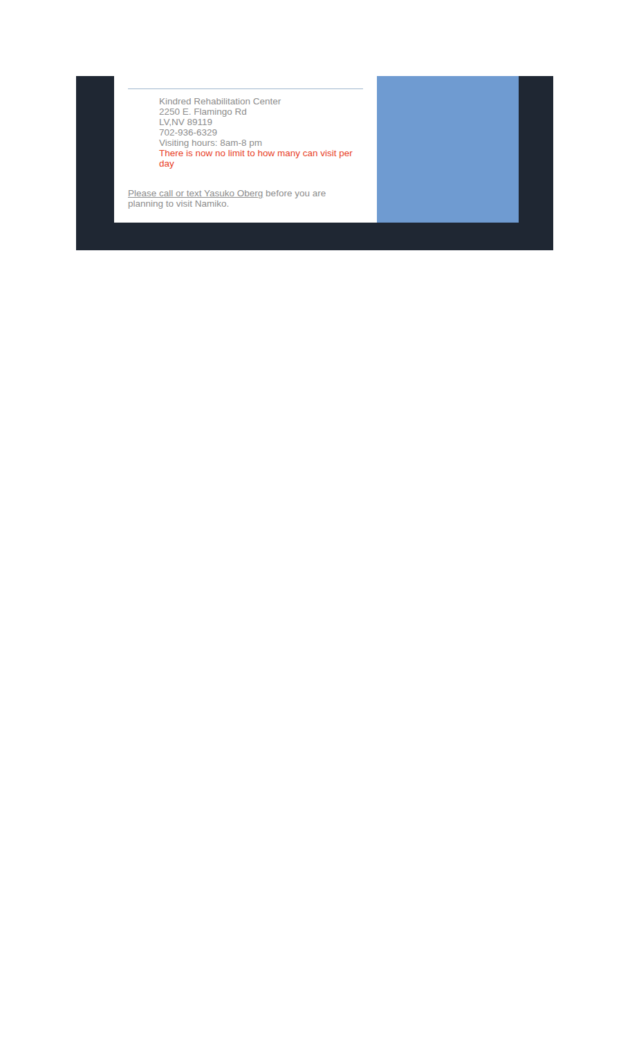Kindred Rehabilitation Center
2250 E. Flamingo Rd
LV,NV 89119
702-936-6329
Visiting hours: 8am-8 pm
There is now no limit to how many can visit per day
Please call or text Yasuko Oberg before you are planning to visit Namiko.